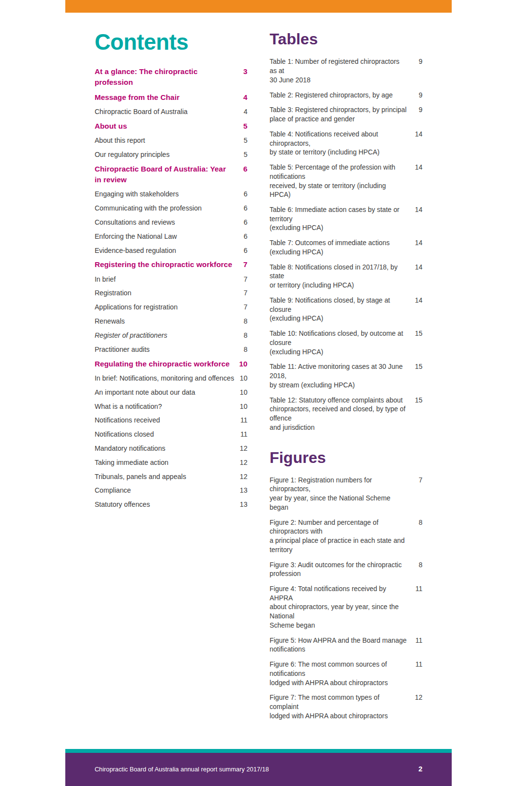Contents
At a glance: The chiropractic profession 3
Message from the Chair 4
Chiropractic Board of Australia 4
About us 5
About this report 5
Our regulatory principles 5
Chiropractic Board of Australia: Year in review 6
Engaging with stakeholders 6
Communicating with the profession 6
Consultations and reviews 6
Enforcing the National Law 6
Evidence-based regulation 6
Registering the chiropractic workforce 7
In brief 7
Registration 7
Applications for registration 7
Renewals 8
Register of practitioners 8
Practitioner audits 8
Regulating the chiropractic workforce 10
In brief: Notifications, monitoring and offences 10
An important note about our data 10
What is a notification?10
Notifications received 11
Notifications closed 11
Mandatory notifications 12
Taking immediate action 12
Tribunals, panels and appeals 12
Compliance 13
Statutory offences 13
Tables
Table 1: Number of registered chiropractors as at
30 June 20189
Table 2: Registered chiropractors, by age 9
Table 3: Registered chiropractors, by principal
place of practice and gender 9
Table 4: Notifications received about chiropractors,
by state or territory (including HPCA) 14
Table 5: Percentage of the profession with notifications
received, by state or territory (including HPCA) 14
Table 6: Immediate action cases by state or territory
(excluding HPCA) 14
Table 7: Outcomes of immediate actions
(excluding HPCA) 14
Table 8: Notifications closed in 2017/18, by state
or territory (including HPCA) 14
Table 9: Notifications closed, by stage at closure
(excluding HPCA) 14
Table 10: Notifications closed, by outcome at closure
(excluding HPCA) 15
Table 11: Active monitoring cases at 30 June 2018,
by stream (excluding HPCA) 15
Table 12: Statutory offence complaints about
chiropractors, received and closed, by type of offence
and jurisdiction 15
Figures
Figure 1: Registration numbers for chiropractors,
year by year, since the National Scheme began 7
Figure 2: Number and percentage of chiropractors with
a principal place of practice in each state and territory 8
Figure 3: Audit outcomes for the chiropractic profession 8
Figure 4: Total notifications received by AHPRA
about chiropractors, year by year, since the National
Scheme began 11
Figure 5: How AHPRA and the Board manage
notifications 11
Figure 6: The most common sources of notifications
lodged with AHPRA about chiropractors 11
Figure 7: The most common types of complaint
lodged with AHPRA about chiropractors 12
Chiropractic Board of Australia annual report summary 2017/18
2